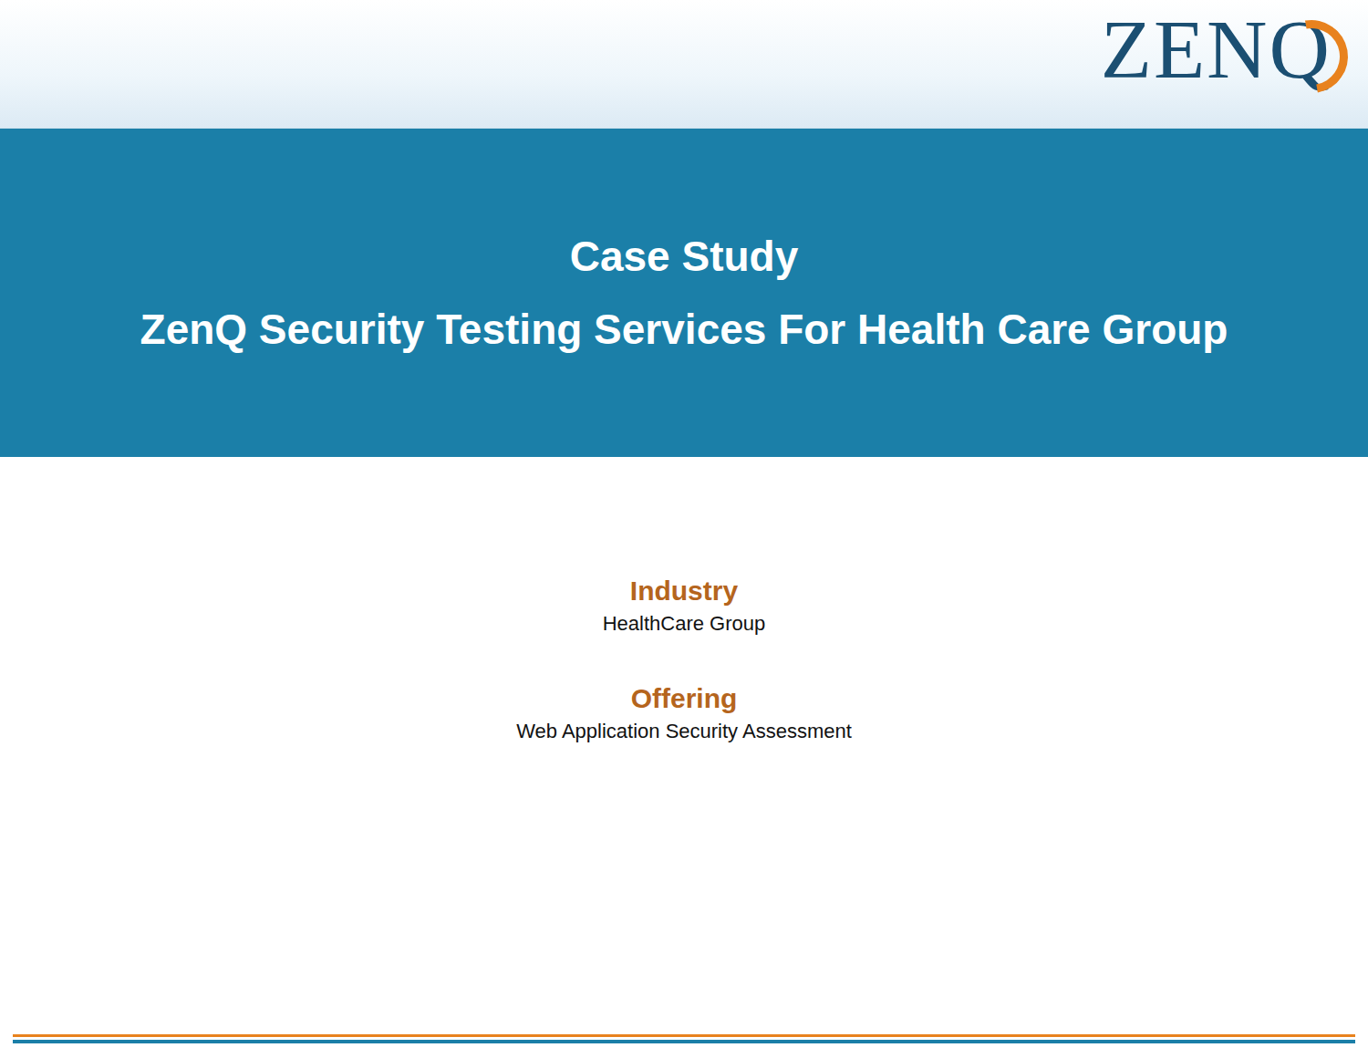ZENQ
Case Study
ZenQ Security Testing Services For Health Care Group
Industry
HealthCare Group
Offering
Web Application Security Assessment